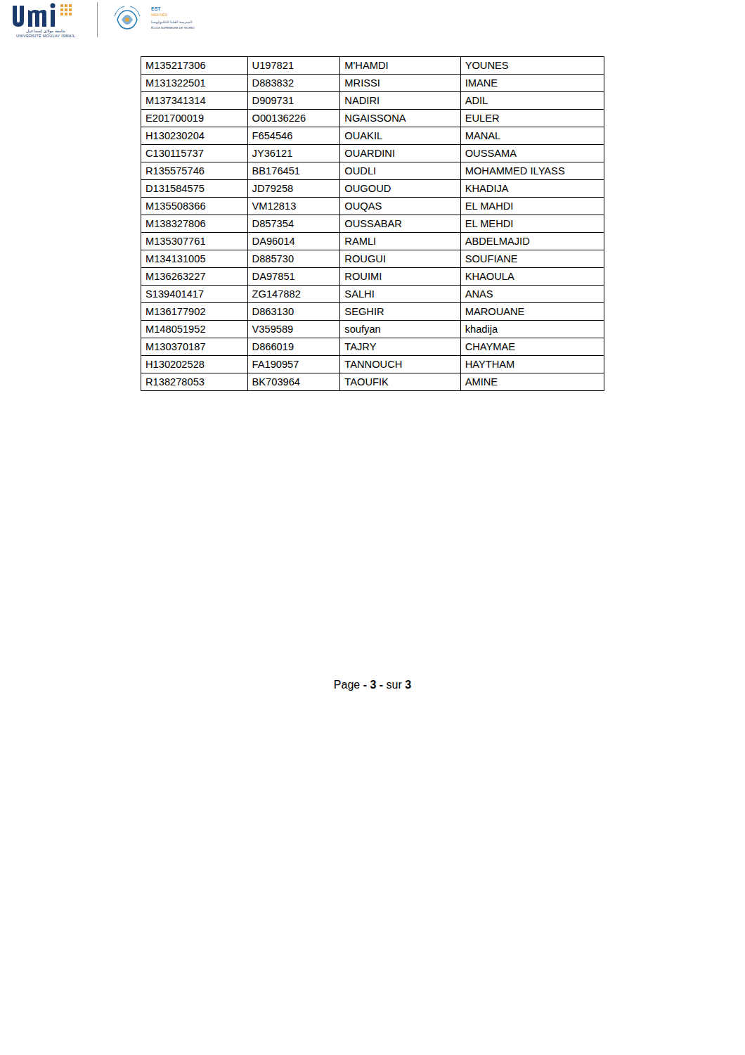جامعة مولاي إسماعيل UNIVERSITÉ MOULAY ISMAÏL
EST MEKNÈS المدرسة العليا للتكنولوجيا ÉCOLE SUPÉRIEURE DE TECHNOLOGIE
| M135217306 | U197821 | M'HAMDI | YOUNES |
| M131322501 | D883832 | MRISSI | IMANE |
| M137341314 | D909731 | NADIRI | ADIL |
| E201700019 | O00136226 | NGAISSONA | EULER |
| H130230204 | F654546 | OUAKIL | MANAL |
| C130115737 | JY36121 | OUARDINI | OUSSAMA |
| R135575746 | BB176451 | OUDLI | MOHAMMED ILYASS |
| D131584575 | JD79258 | OUGOUD | KHADIJA |
| M135508366 | VM12813 | OUQAS | EL MAHDI |
| M138327806 | D857354 | OUSSABAR | EL MEHDI |
| M135307761 | DA96014 | RAMLI | ABDELMAJID |
| M134131005 | D885730 | ROUGUI | SOUFIANE |
| M136263227 | DA97851 | ROUIMI | KHAOULA |
| S139401417 | ZG147882 | SALHI | ANAS |
| M136177902 | D863130 | SEGHIR | MAROUANE |
| M148051952 | V359589 | soufyan | khadija |
| M130370187 | D866019 | TAJRY | CHAYMAE |
| H130202528 | FA190957 | TANNOUCH | HAYTHAM |
| R138278053 | BK703964 | TAOUFIK | AMINE |
Page - 3 - sur 3